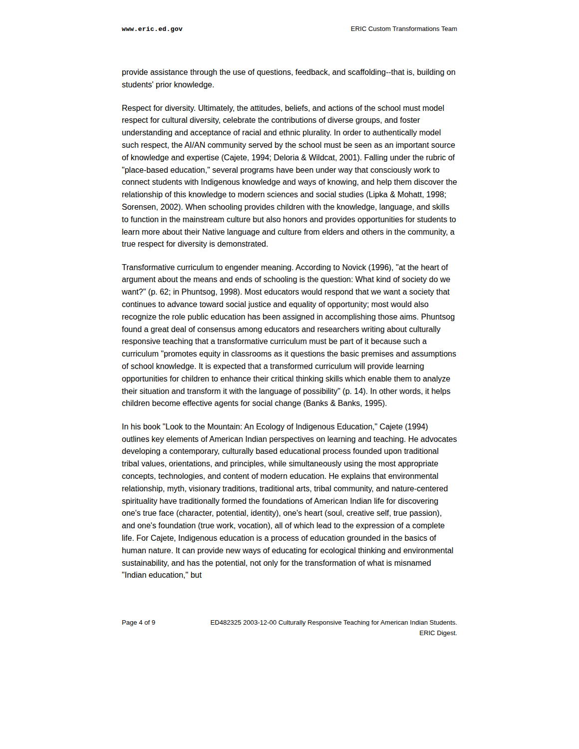www.eric.ed.gov
ERIC Custom Transformations Team
provide assistance through the use of questions, feedback, and scaffolding--that is, building on students' prior knowledge.
Respect for diversity. Ultimately, the attitudes, beliefs, and actions of the school must model respect for cultural diversity, celebrate the contributions of diverse groups, and foster understanding and acceptance of racial and ethnic plurality. In order to authentically model such respect, the AI/AN community served by the school must be seen as an important source of knowledge and expertise (Cajete, 1994; Deloria & Wildcat, 2001). Falling under the rubric of "place-based education," several programs have been under way that consciously work to connect students with Indigenous knowledge and ways of knowing, and help them discover the relationship of this knowledge to modern sciences and social studies (Lipka & Mohatt, 1998; Sorensen, 2002). When schooling provides children with the knowledge, language, and skills to function in the mainstream culture but also honors and provides opportunities for students to learn more about their Native language and culture from elders and others in the community, a true respect for diversity is demonstrated.
Transformative curriculum to engender meaning. According to Novick (1996), "at the heart of argument about the means and ends of schooling is the question: What kind of society do we want?" (p. 62; in Phuntsog, 1998). Most educators would respond that we want a society that continues to advance toward social justice and equality of opportunity; most would also recognize the role public education has been assigned in accomplishing those aims. Phuntsog found a great deal of consensus among educators and researchers writing about culturally responsive teaching that a transformative curriculum must be part of it because such a curriculum "promotes equity in classrooms as it questions the basic premises and assumptions of school knowledge. It is expected that a transformed curriculum will provide learning opportunities for children to enhance their critical thinking skills which enable them to analyze their situation and transform it with the language of possibility" (p. 14). In other words, it helps children become effective agents for social change (Banks & Banks, 1995).
In his book "Look to the Mountain: An Ecology of Indigenous Education," Cajete (1994) outlines key elements of American Indian perspectives on learning and teaching. He advocates developing a contemporary, culturally based educational process founded upon traditional tribal values, orientations, and principles, while simultaneously using the most appropriate concepts, technologies, and content of modern education. He explains that environmental relationship, myth, visionary traditions, traditional arts, tribal community, and nature-centered spirituality have traditionally formed the foundations of American Indian life for discovering one's true face (character, potential, identity), one's heart (soul, creative self, true passion), and one's foundation (true work, vocation), all of which lead to the expression of a complete life. For Cajete, Indigenous education is a process of education grounded in the basics of human nature. It can provide new ways of educating for ecological thinking and environmental sustainability, and has the potential, not only for the transformation of what is misnamed "Indian education," but
Page 4 of 9
ED482325 2003-12-00 Culturally Responsive Teaching for American Indian Students.
ERIC Digest.